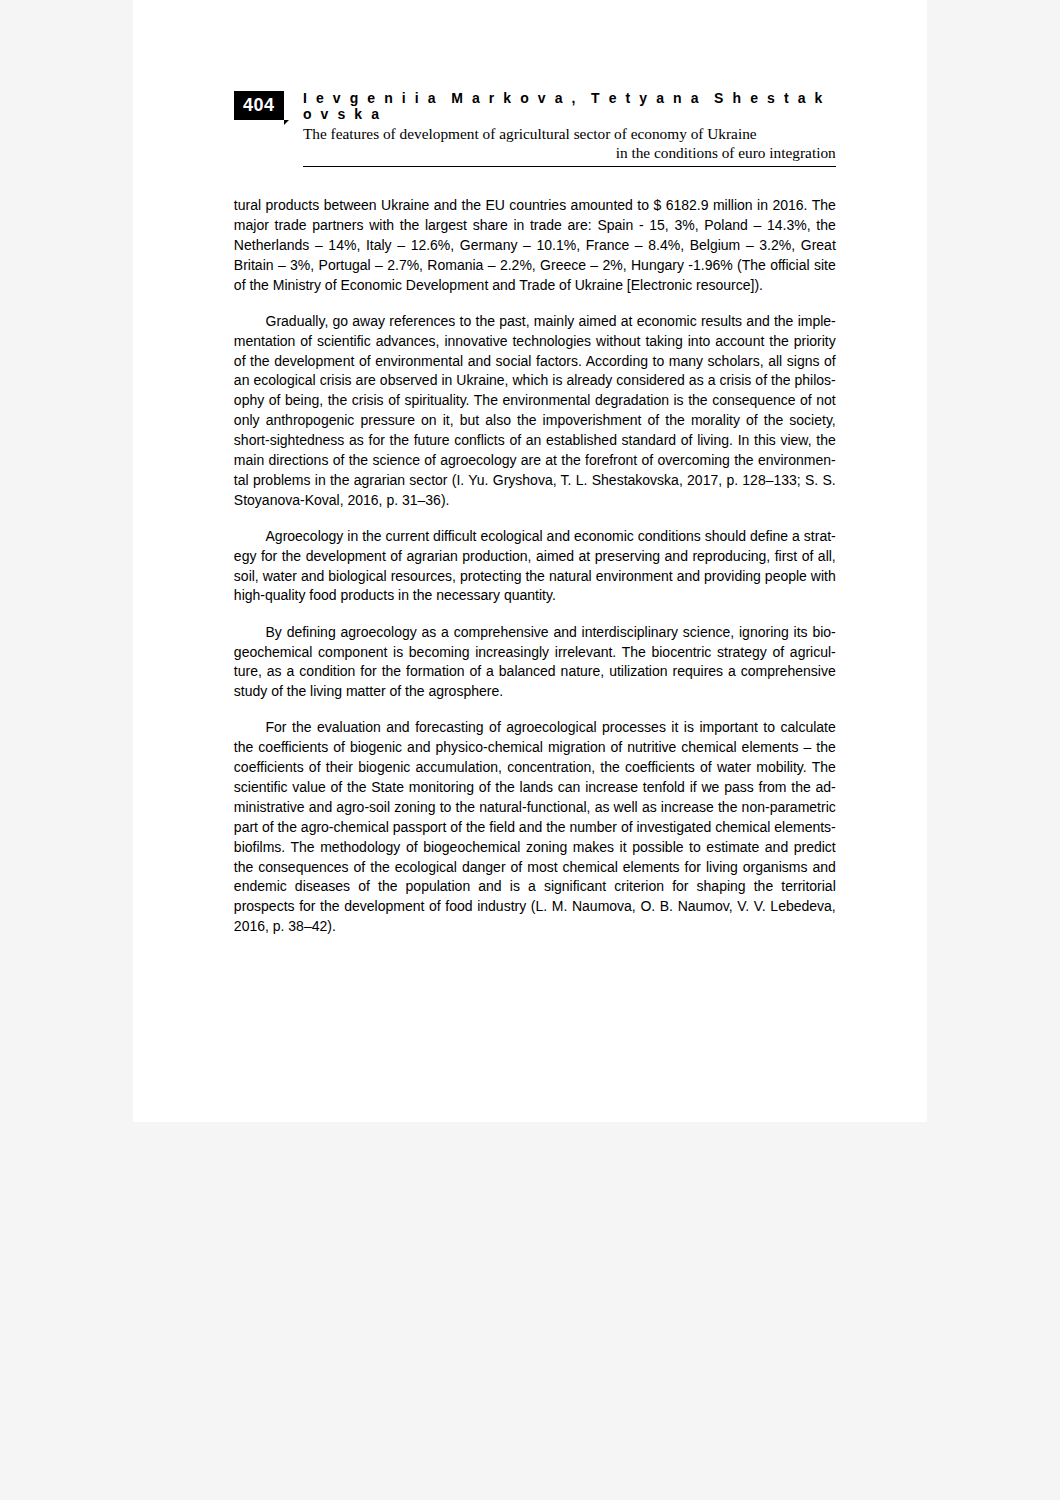404
I e v g e n i i a M a r k o v a , T e t y a n a S h e s t a k o v s k a
The features of development of agricultural sector of economy of Ukraine in the conditions of euro integration
tural products between Ukraine and the EU countries amounted to $ 6182.9 million in 2016. The major trade partners with the largest share in trade are: Spain - 15, 3%, Poland – 14.3%, the Netherlands – 14%, Italy – 12.6%, Germany – 10.1%, France – 8.4%, Belgium – 3.2%, Great Britain – 3%, Portugal – 2.7%, Romania – 2.2%, Greece – 2%, Hungary -1.96% (The official site of the Ministry of Economic Development and Trade of Ukraine [Electronic resource]).
Gradually, go away references to the past, mainly aimed at economic results and the implementation of scientific advances, innovative technologies without taking into account the priority of the development of environmental and social factors. According to many scholars, all signs of an ecological crisis are observed in Ukraine, which is already considered as a crisis of the philosophy of being, the crisis of spirituality. The environmental degradation is the consequence of not only anthropogenic pressure on it, but also the impoverishment of the morality of the society, short-sightedness as for the future conflicts of an established standard of living. In this view, the main directions of the science of agroecology are at the forefront of overcoming the environmental problems in the agrarian sector (I. Yu. Gryshova, T. L. Shestakovska, 2017, p. 128–133; S. S. Stoyanova-Koval, 2016, p. 31–36).
Agroecology in the current difficult ecological and economic conditions should define a strategy for the development of agrarian production, aimed at preserving and reproducing, first of all, soil, water and biological resources, protecting the natural environment and providing people with high-quality food products in the necessary quantity.
By defining agroecology as a comprehensive and interdisciplinary science, ignoring its biogeochemical component is becoming increasingly irrelevant. The biocentric strategy of agriculture, as a condition for the formation of a balanced nature, utilization requires a comprehensive study of the living matter of the agrosphere.
For the evaluation and forecasting of agroecological processes it is important to calculate the coefficients of biogenic and physico-chemical migration of nutritive chemical elements – the coefficients of their biogenic accumulation, concentration, the coefficients of water mobility. The scientific value of the State monitoring of the lands can increase tenfold if we pass from the administrative and agro-soil zoning to the natural-functional, as well as increase the non-parametric part of the agro-chemical passport of the field and the number of investigated chemical elements-biofilms. The methodology of biogeochemical zoning makes it possible to estimate and predict the consequences of the ecological danger of most chemical elements for living organisms and endemic diseases of the population and is a significant criterion for shaping the territorial prospects for the development of food industry (L. M. Naumova, O. B. Naumov, V. V. Lebedeva, 2016, p. 38–42).